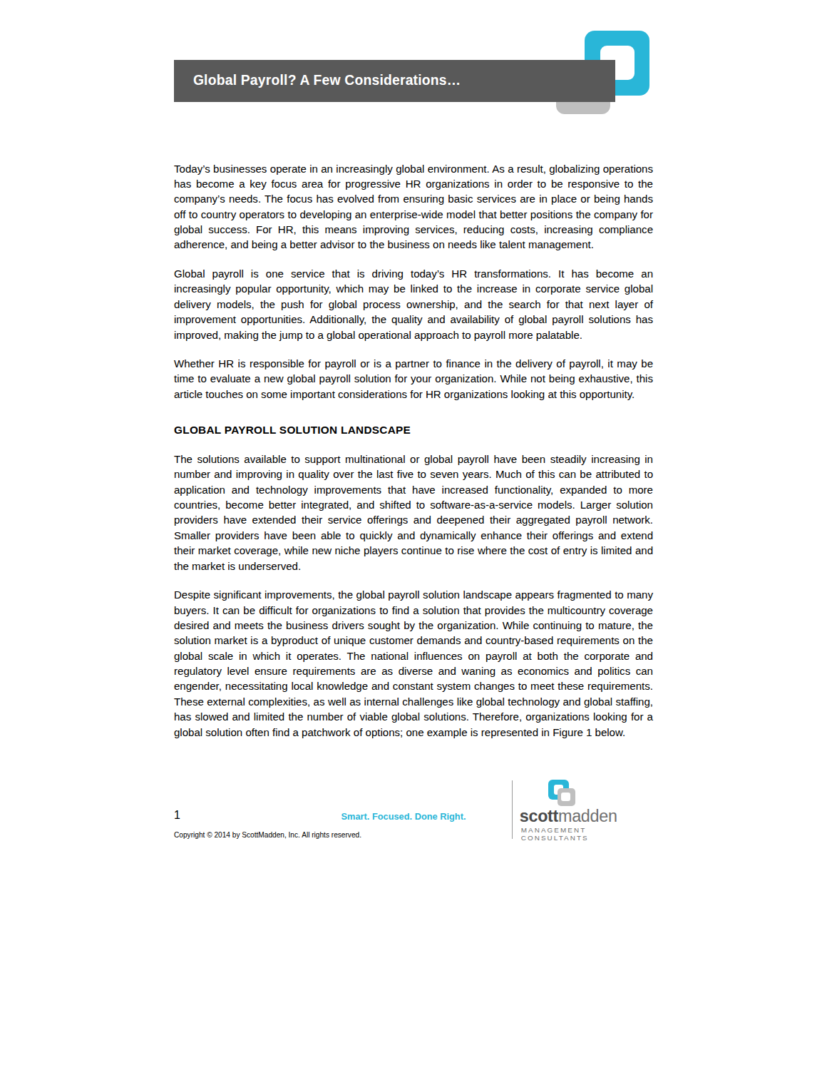Global Payroll? A Few Considerations…
Today’s businesses operate in an increasingly global environment. As a result, globalizing operations has become a key focus area for progressive HR organizations in order to be responsive to the company’s needs. The focus has evolved from ensuring basic services are in place or being hands off to country operators to developing an enterprise-wide model that better positions the company for global success. For HR, this means improving services, reducing costs, increasing compliance adherence, and being a better advisor to the business on needs like talent management.
Global payroll is one service that is driving today’s HR transformations. It has become an increasingly popular opportunity, which may be linked to the increase in corporate service global delivery models, the push for global process ownership, and the search for that next layer of improvement opportunities. Additionally, the quality and availability of global payroll solutions has improved, making the jump to a global operational approach to payroll more palatable.
Whether HR is responsible for payroll or is a partner to finance in the delivery of payroll, it may be time to evaluate a new global payroll solution for your organization. While not being exhaustive, this article touches on some important considerations for HR organizations looking at this opportunity.
GLOBAL PAYROLL SOLUTION LANDSCAPE
The solutions available to support multinational or global payroll have been steadily increasing in number and improving in quality over the last five to seven years. Much of this can be attributed to application and technology improvements that have increased functionality, expanded to more countries, become better integrated, and shifted to software-as-a-service models. Larger solution providers have extended their service offerings and deepened their aggregated payroll network. Smaller providers have been able to quickly and dynamically enhance their offerings and extend their market coverage, while new niche players continue to rise where the cost of entry is limited and the market is underserved.
Despite significant improvements, the global payroll solution landscape appears fragmented to many buyers. It can be difficult for organizations to find a solution that provides the multicountry coverage desired and meets the business drivers sought by the organization. While continuing to mature, the solution market is a byproduct of unique customer demands and country-based requirements on the global scale in which it operates. The national influences on payroll at both the corporate and regulatory level ensure requirements are as diverse and waning as economics and politics can engender, necessitating local knowledge and constant system changes to meet these requirements. These external complexities, as well as internal challenges like global technology and global staffing, has slowed and limited the number of viable global solutions. Therefore, organizations looking for a global solution often find a patchwork of options; one example is represented in Figure 1 below.
1
Copyright © 2014 by ScottMadden, Inc. All rights reserved.
Smart. Focused. Done Right.
scottmadden
MANAGEMENT CONSULTANTS